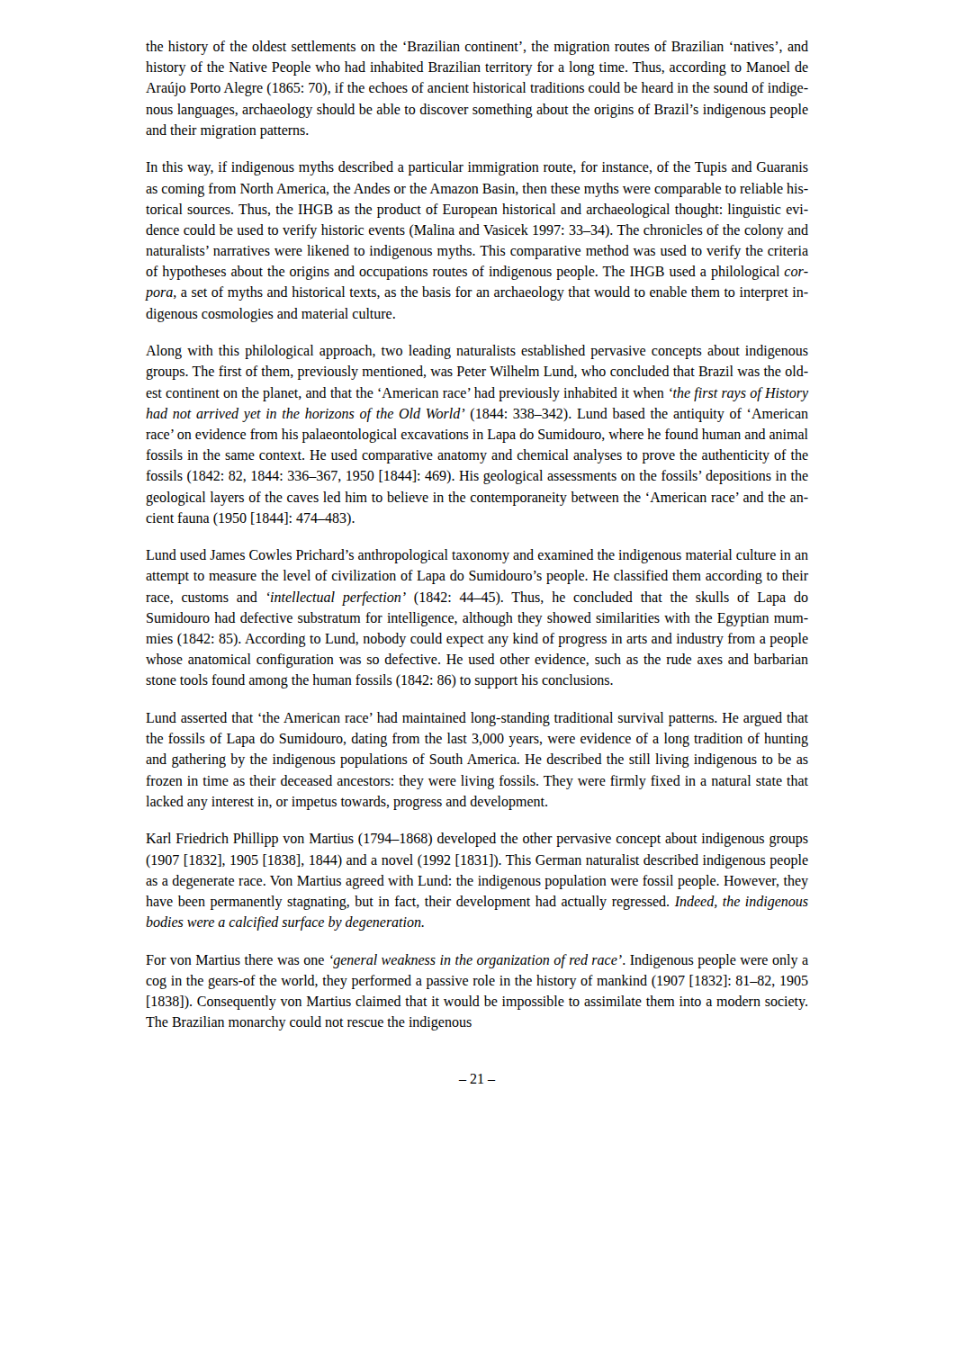the history of the oldest settlements on the ‘Brazilian continent’, the migration routes of Brazilian ‘natives’, and history of the Native People who had inhabited Brazilian territory for a long time. Thus, according to Manoel de Araújo Porto Alegre (1865: 70), if the echoes of ancient historical traditions could be heard in the sound of indigenous languages, archaeology should be able to discover something about the origins of Brazil’s indigenous people and their migration patterns.
In this way, if indigenous myths described a particular immigration route, for instance, of the Tupis and Guaranis as coming from North America, the Andes or the Amazon Basin, then these myths were comparable to reliable historical sources. Thus, the IHGB as the product of European historical and archaeological thought: linguistic evidence could be used to verify historic events (Malina and Vasicek 1997: 33–34). The chronicles of the colony and naturalists’ narratives were likened to indigenous myths. This comparative method was used to verify the criteria of hypotheses about the origins and occupations routes of indigenous people. The IHGB used a philological corpora, a set of myths and historical texts, as the basis for an archaeology that would to enable them to interpret indigenous cosmologies and material culture.
Along with this philological approach, two leading naturalists established pervasive concepts about indigenous groups. The first of them, previously mentioned, was Peter Wilhelm Lund, who concluded that Brazil was the oldest continent on the planet, and that the ‘American race’ had previously inhabited it when ‘the first rays of History had not arrived yet in the horizons of the Old World’ (1844: 338–342). Lund based the antiquity of ‘American race’ on evidence from his palaeontological excavations in Lapa do Sumidouro, where he found human and animal fossils in the same context. He used comparative anatomy and chemical analyses to prove the authenticity of the fossils (1842: 82, 1844: 336–367, 1950 [1844]: 469). His geological assessments on the fossils’ depositions in the geological layers of the caves led him to believe in the contemporaneity between the ‘American race’ and the ancient fauna (1950 [1844]: 474–483).
Lund used James Cowles Prichard’s anthropological taxonomy and examined the indigenous material culture in an attempt to measure the level of civilization of Lapa do Sumidouro’s people. He classified them according to their race, customs and ‘intellectual perfection’ (1842: 44–45). Thus, he concluded that the skulls of Lapa do Sumidouro had defective substratum for intelligence, although they showed similarities with the Egyptian mummies (1842: 85). According to Lund, nobody could expect any kind of progress in arts and industry from a people whose anatomical configuration was so defective. He used other evidence, such as the rude axes and barbarian stone tools found among the human fossils (1842: 86) to support his conclusions.
Lund asserted that ‘the American race’ had maintained long-standing traditional survival patterns. He argued that the fossils of Lapa do Sumidouro, dating from the last 3,000 years, were evidence of a long tradition of hunting and gathering by the indigenous populations of South America. He described the still living indigenous to be as frozen in time as their deceased ancestors: they were living fossils. They were firmly fixed in a natural state that lacked any interest in, or impetus towards, progress and development.
Karl Friedrich Phillipp von Martius (1794–1868) developed the other pervasive concept about indigenous groups (1907 [1832], 1905 [1838], 1844) and a novel (1992 [1831]). This German naturalist described indigenous people as a degenerate race. Von Martius agreed with Lund: the indigenous population were fossil people. However, they have been permanently stagnating, but in fact, their development had actually regressed. Indeed, the indigenous bodies were a calcified surface by degeneration.
For von Martius there was one ‘general weakness in the organization of red race’. Indigenous people were only a cog in the gears-of the world, they performed a passive role in the history of mankind (1907 [1832]: 81–82, 1905 [1838]). Consequently von Martius claimed that it would be impossible to assimilate them into a modern society. The Brazilian monarchy could not rescue the indigenous
– 21 –